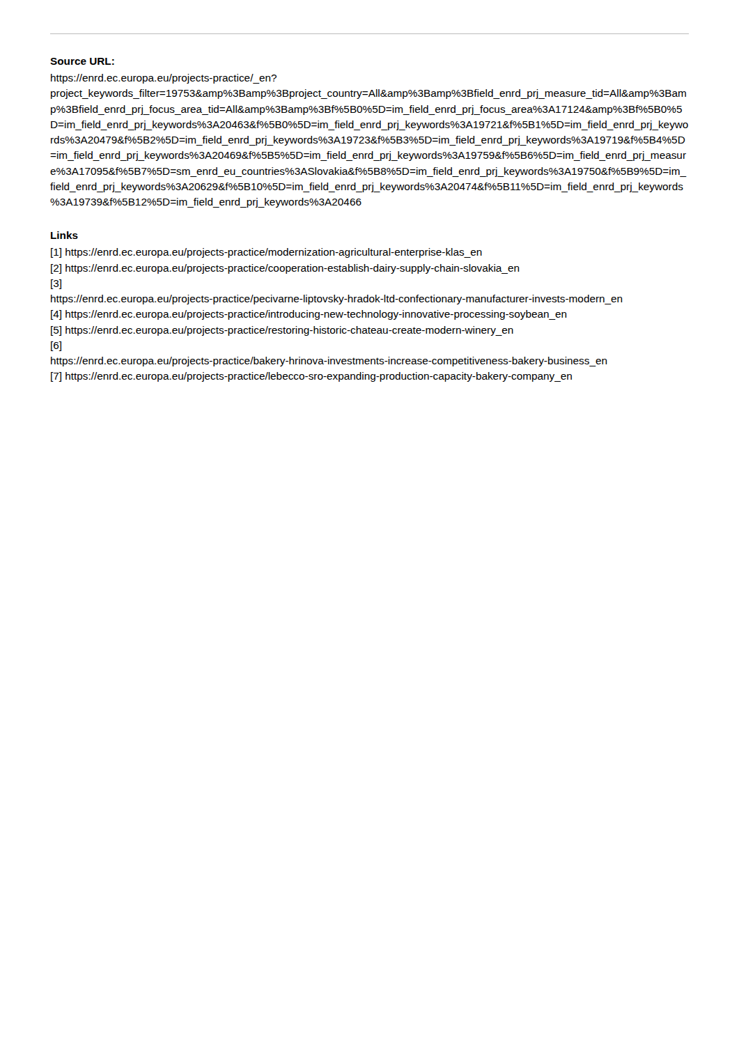Source URL:
https://enrd.ec.europa.eu/projects-practice/_en?project_keywords_filter=19753&amp%3Bamp%3Bproject_country=All&amp%3Bamp%3Bfield_enrd_prj_measure_tid=All&amp%3Bamp%3Bfield_enrd_prj_focus_area_tid=All&amp%3Bamp%3Bf%5B0%5D=im_field_enrd_prj_focus_area%3A17124&amp%3Bf%5B0%5D=im_field_enrd_prj_keywords%3A20463&f%5B0%5D=im_field_enrd_prj_keywords%3A19721&f%5B1%5D=im_field_enrd_prj_keywords%3A20479&f%5B2%5D=im_field_enrd_prj_keywords%3A19723&f%5B3%5D=im_field_enrd_prj_keywords%3A19719&f%5B4%5D=im_field_enrd_prj_keywords%3A20469&f%5B5%5D=im_field_enrd_prj_keywords%3A19759&f%5B6%5D=im_field_enrd_prj_measure%3A17095&f%5B7%5D=sm_enrd_eu_countries%3ASlovakia&f%5B8%5D=im_field_enrd_prj_keywords%3A19750&f%5B9%5D=im_field_enrd_prj_keywords%3A20629&f%5B10%5D=im_field_enrd_prj_keywords%3A20474&f%5B11%5D=im_field_enrd_prj_keywords%3A19739&f%5B12%5D=im_field_enrd_prj_keywords%3A20466
Links
[1] https://enrd.ec.europa.eu/projects-practice/modernization-agricultural-enterprise-klas_en
[2] https://enrd.ec.europa.eu/projects-practice/cooperation-establish-dairy-supply-chain-slovakia_en
[3]
https://enrd.ec.europa.eu/projects-practice/pecivarne-liptovsky-hradok-ltd-confectionary-manufacturer-invests-modern_en
[4] https://enrd.ec.europa.eu/projects-practice/introducing-new-technology-innovative-processing-soybean_en
[5] https://enrd.ec.europa.eu/projects-practice/restoring-historic-chateau-create-modern-winery_en
[6]
https://enrd.ec.europa.eu/projects-practice/bakery-hrinova-investments-increase-competitiveness-bakery-business_en
[7] https://enrd.ec.europa.eu/projects-practice/lebecco-sro-expanding-production-capacity-bakery-company_en